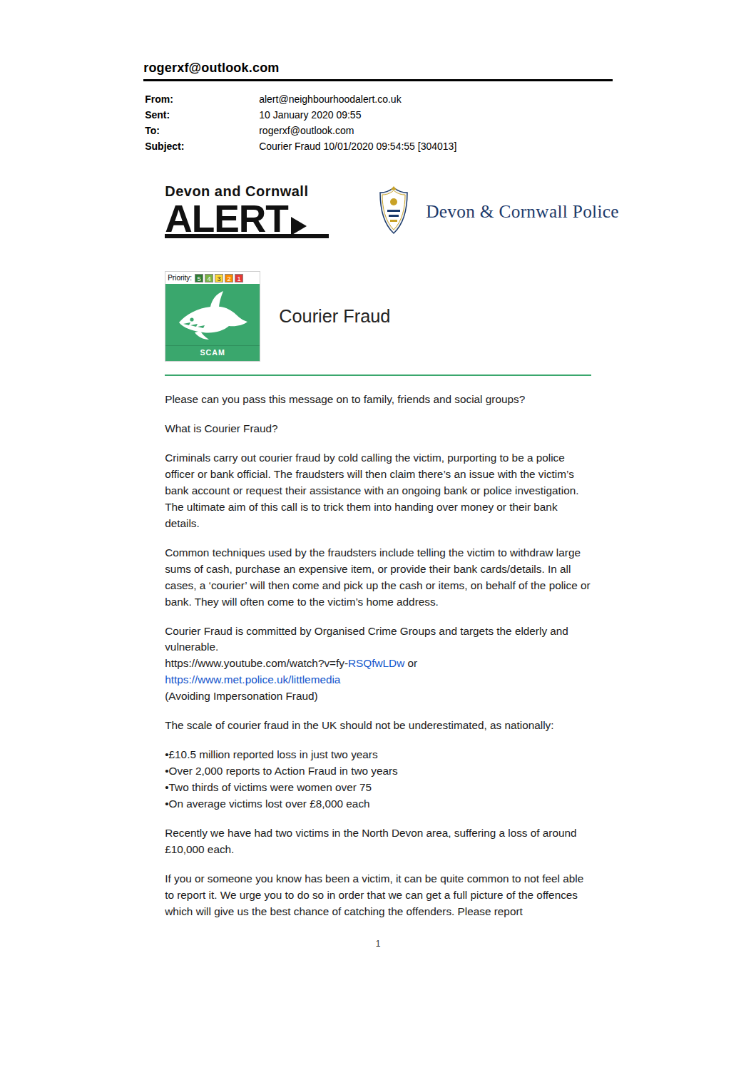rogerxf@outlook.com
| From: | alert@neighbourhoodalert.co.uk |
| Sent: | 10 January 2020 09:55 |
| To: | rogerxf@outlook.com |
| Subject: | Courier Fraud 10/01/2020 09:54:55 [304013] |
Devon and Cornwall
ALERT
Devon & Cornwall Police
Priority: 5 4 3 2 1
SCAM
Courier Fraud
Please can you pass this message on to family, friends and social groups?
What is Courier Fraud?
Criminals carry out courier fraud by cold calling the victim, purporting to be a police officer or bank official. The fraudsters will then claim there’s an issue with the victim’s bank account or request their assistance with an ongoing bank or police investigation. The ultimate aim of this call is to trick them into handing over money or their bank details.
Common techniques used by the fraudsters include telling the victim to withdraw large sums of cash, purchase an expensive item, or provide their bank cards/details. In all cases, a ‘courier’ will then come and pick up the cash or items, on behalf of the police or bank. They will often come to the victim’s home address.
Courier Fraud is committed by Organised Crime Groups and targets the elderly and vulnerable.
https://www.youtube.com/watch?v=fy-RSQfwLDw or
https://www.met.police.uk/littlemedia
(Avoiding Impersonation Fraud)
The scale of courier fraud in the UK should not be underestimated, as nationally:
•£10.5 million reported loss in just two years
•Over 2,000 reports to Action Fraud in two years
•Two thirds of victims were women over 75
•On average victims lost over £8,000 each
Recently we have had two victims in the North Devon area, suffering a loss of around £10,000 each.
If you or someone you know has been a victim, it can be quite common to not feel able to report it. We urge you to do so in order that we can get a full picture of the offences which will give us the best chance of catching the offenders. Please report
1